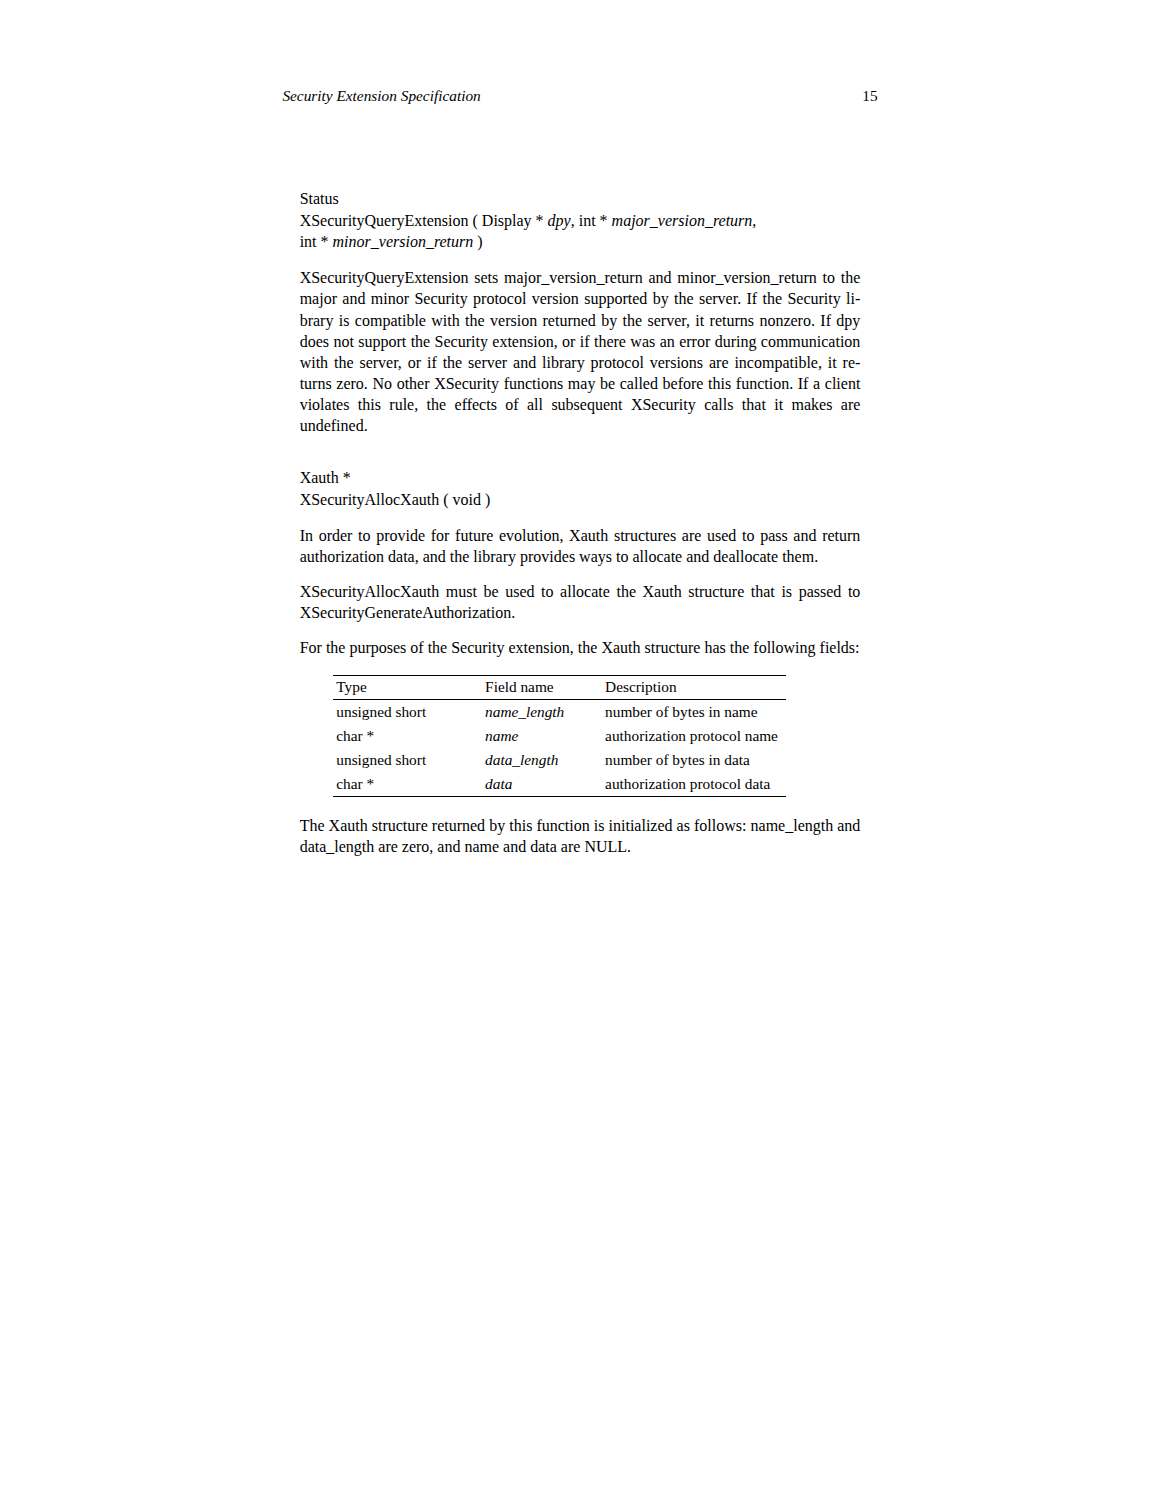Security Extension Specification
15
Status
XSecurityQueryExtension ( Display * dpy, int * major_version_return,
int * minor_version_return )
XSecurityQueryExtension sets major_version_return and minor_version_return to the major and minor Security protocol version supported by the server. If the Security library is compatible with the version returned by the server, it returns nonzero. If dpy does not support the Security extension, or if there was an error during communication with the server, or if the server and library protocol versions are incompatible, it returns zero. No other XSecurity functions may be called before this function. If a client violates this rule, the effects of all subsequent XSecurity calls that it makes are undefined.
Xauth *
XSecurityAllocXauth ( void )
In order to provide for future evolution, Xauth structures are used to pass and return authorization data, and the library provides ways to allocate and deallocate them.
XSecurityAllocXauth must be used to allocate the Xauth structure that is passed to XSecurityGenerateAuthorization.
For the purposes of the Security extension, the Xauth structure has the following fields:
| Type | Field name | Description |
| --- | --- | --- |
| unsigned short | name_length | number of bytes in name |
| char * | name | authorization protocol name |
| unsigned short | data_length | number of bytes in data |
| char * | data | authorization protocol data |
The Xauth structure returned by this function is initialized as follows: name_length and data_length are zero, and name and data are NULL.